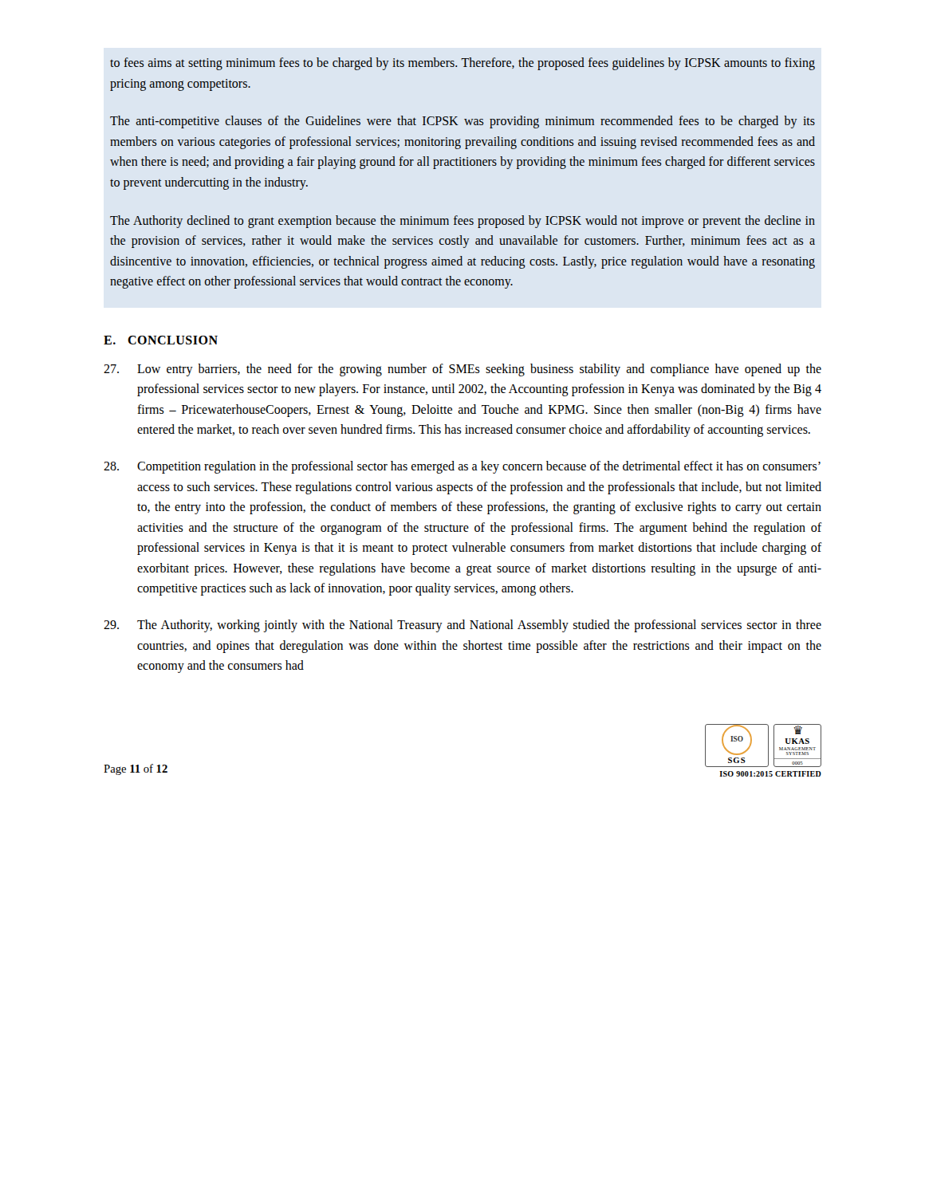to fees aims at setting minimum fees to be charged by its members. Therefore, the proposed fees guidelines by ICPSK amounts to fixing pricing among competitors.
The anti-competitive clauses of the Guidelines were that ICPSK was providing minimum recommended fees to be charged by its members on various categories of professional services; monitoring prevailing conditions and issuing revised recommended fees as and when there is need; and providing a fair playing ground for all practitioners by providing the minimum fees charged for different services to prevent undercutting in the industry.
The Authority declined to grant exemption because the minimum fees proposed by ICPSK would not improve or prevent the decline in the provision of services, rather it would make the services costly and unavailable for customers. Further, minimum fees act as a disincentive to innovation, efficiencies, or technical progress aimed at reducing costs. Lastly, price regulation would have a resonating negative effect on other professional services that would contract the economy.
E. CONCLUSION
Low entry barriers, the need for the growing number of SMEs seeking business stability and compliance have opened up the professional services sector to new players. For instance, until 2002, the Accounting profession in Kenya was dominated by the Big 4 firms – PricewaterhouseCoopers, Ernest & Young, Deloitte and Touche and KPMG. Since then smaller (non-Big 4) firms have entered the market, to reach over seven hundred firms. This has increased consumer choice and affordability of accounting services.
Competition regulation in the professional sector has emerged as a key concern because of the detrimental effect it has on consumers’ access to such services. These regulations control various aspects of the profession and the professionals that include, but not limited to, the entry into the profession, the conduct of members of these professions, the granting of exclusive rights to carry out certain activities and the structure of the organogram of the structure of the professional firms. The argument behind the regulation of professional services in Kenya is that it is meant to protect vulnerable consumers from market distortions that include charging of exorbitant prices. However, these regulations have become a great source of market distortions resulting in the upsurge of anti-competitive practices such as lack of innovation, poor quality services, among others.
The Authority, working jointly with the National Treasury and National Assembly studied the professional services sector in three countries, and opines that deregulation was done within the shortest time possible after the restrictions and their impact on the economy and the consumers had
Page 11 of 12
ISO
SGS
♛
UKAS
MANAGEMENT
SYSTEMS
0005
ISO 9001:2015 CERTIFIED